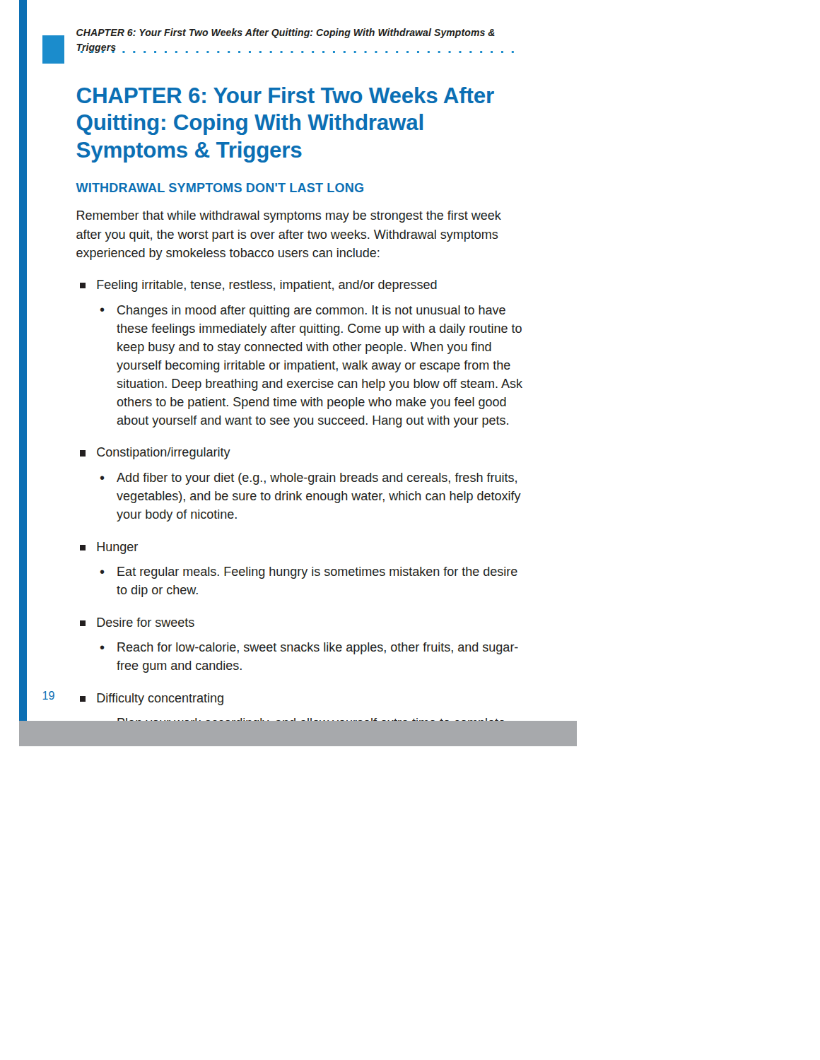CHAPTER 6: Your First Two Weeks After Quitting: Coping With Withdrawal Symptoms & Triggers
CHAPTER 6: Your First Two Weeks After Quitting: Coping With Withdrawal Symptoms & Triggers
WITHDRAWAL SYMPTOMS DON'T LAST LONG
Remember that while withdrawal symptoms may be strongest the first week after you quit, the worst part is over after two weeks. Withdrawal symptoms experienced by smokeless tobacco users can include:
Feeling irritable, tense, restless, impatient, and/or depressed
Changes in mood after quitting are common. It is not unusual to have these feelings immediately after quitting. Come up with a daily routine to keep busy and to stay connected with other people. When you find yourself becoming irritable or impatient, walk away or escape from the situation. Deep breathing and exercise can help you blow off steam. Ask others to be patient. Spend time with people who make you feel good about yourself and want to see you succeed. Hang out with your pets.
Constipation/irregularity
Add fiber to your diet (e.g., whole-grain breads and cereals, fresh fruits, vegetables), and be sure to drink enough water, which can help detoxify your body of nicotine.
Hunger
Eat regular meals. Feeling hungry is sometimes mistaken for the desire to dip or chew.
Desire for sweets
Reach for low-calorie, sweet snacks like apples, other fruits, and sugar-free gum and candies.
Difficulty concentrating
Plan your work accordingly, and allow yourself extra time to complete tasks.
19